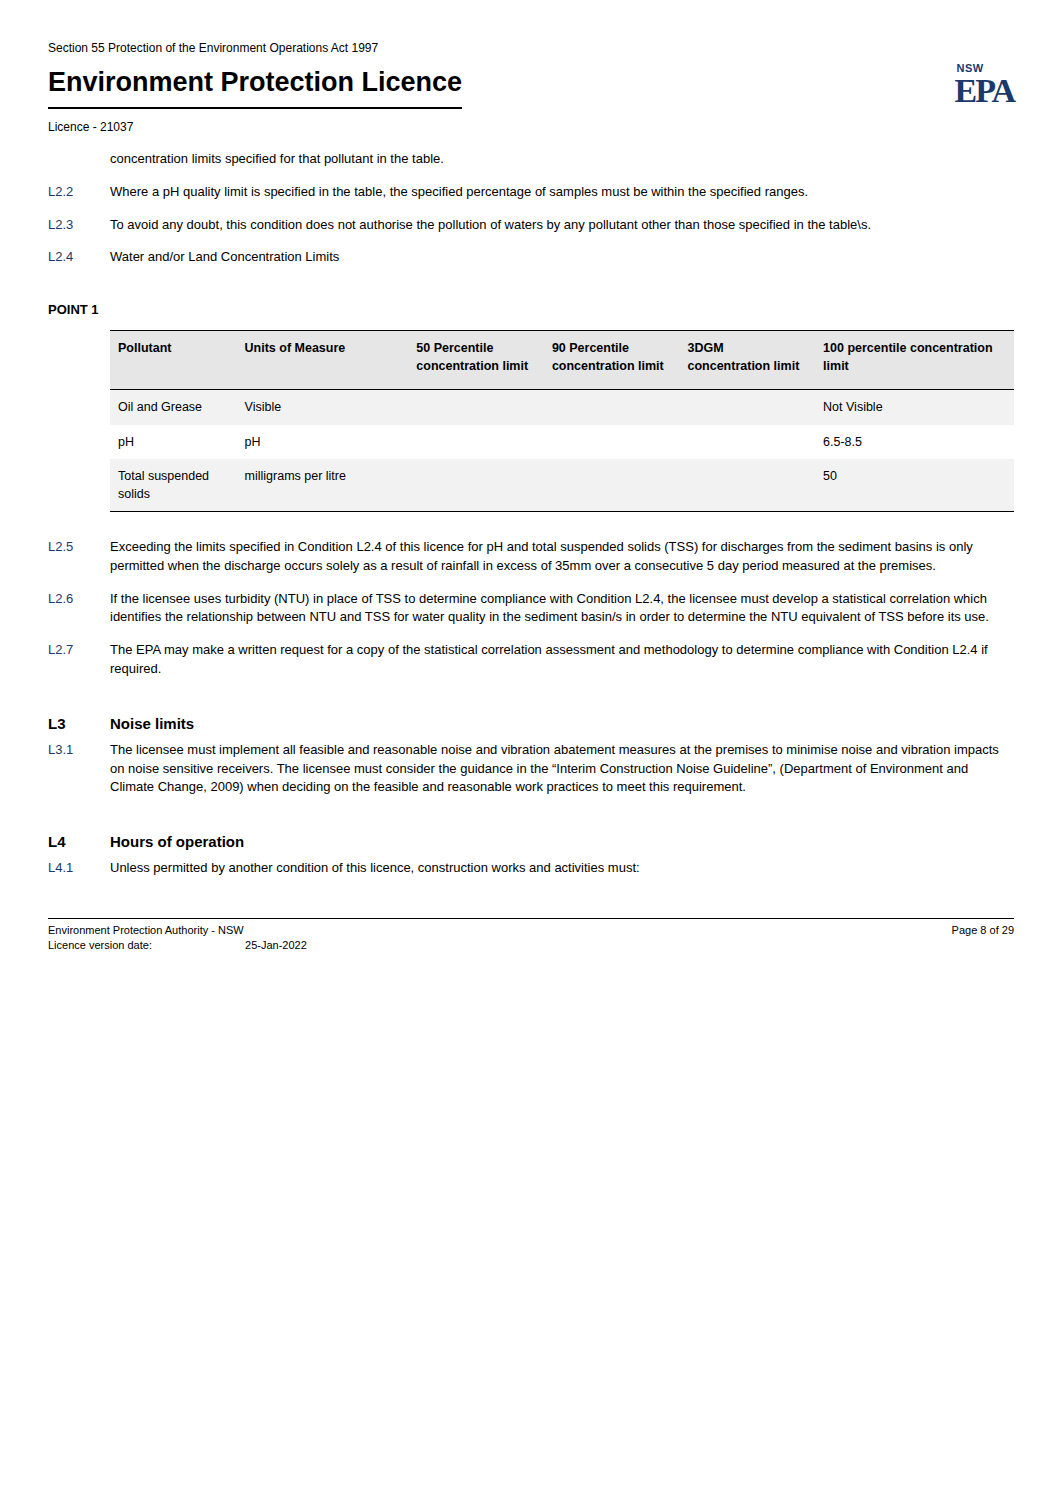Section 55 Protection of the Environment Operations Act 1997
Environment Protection Licence
NSW EPA
Licence - 21037
concentration limits specified for that pollutant in the table.
L2.2
Where a pH quality limit is specified in the table, the specified percentage of samples must be within the specified ranges.
L2.3
To avoid any doubt, this condition does not authorise the pollution of waters by any pollutant other than those specified in the table\s.
L2.4
Water and/or Land Concentration Limits
POINT 1
| Pollutant | Units of Measure | 50 Percentile concentration limit | 90 Percentile concentration limit | 3DGM concentration limit | 100 percentile concentration limit |
| --- | --- | --- | --- | --- | --- |
| Oil and Grease | Visible | | | | Not Visible |
| pH | pH | | | | 6.5-8.5 |
| Total suspended solids | milligrams per litre | | | | 50 |
L2.5
Exceeding the limits specified in Condition L2.4 of this licence for pH and total suspended solids (TSS) for discharges from the sediment basins is only permitted when the discharge occurs solely as a result of rainfall in excess of 35mm over a consecutive 5 day period measured at the premises.
L2.6
If the licensee uses turbidity (NTU) in place of TSS to determine compliance with Condition L2.4, the licensee must develop a statistical correlation which identifies the relationship between NTU and TSS for water quality in the sediment basin/s in order to determine the NTU equivalent of TSS before its use.
L2.7
The EPA may make a written request for a copy of the statistical correlation assessment and methodology to determine compliance with Condition L2.4 if required.
L3
Noise limits
L3.1
The licensee must implement all feasible and reasonable noise and vibration abatement measures at the premises to minimise noise and vibration impacts on noise sensitive receivers. The licensee must consider the guidance in the “Interim Construction Noise Guideline”, (Department of Environment and Climate Change, 2009) when deciding on the feasible and reasonable work practices to meet this requirement.
L4
Hours of operation
L4.1
Unless permitted by another condition of this licence, construction works and activities must:
Environment Protection Authority - NSW
Licence version date: 25-Jan-2022
Page 8 of 29